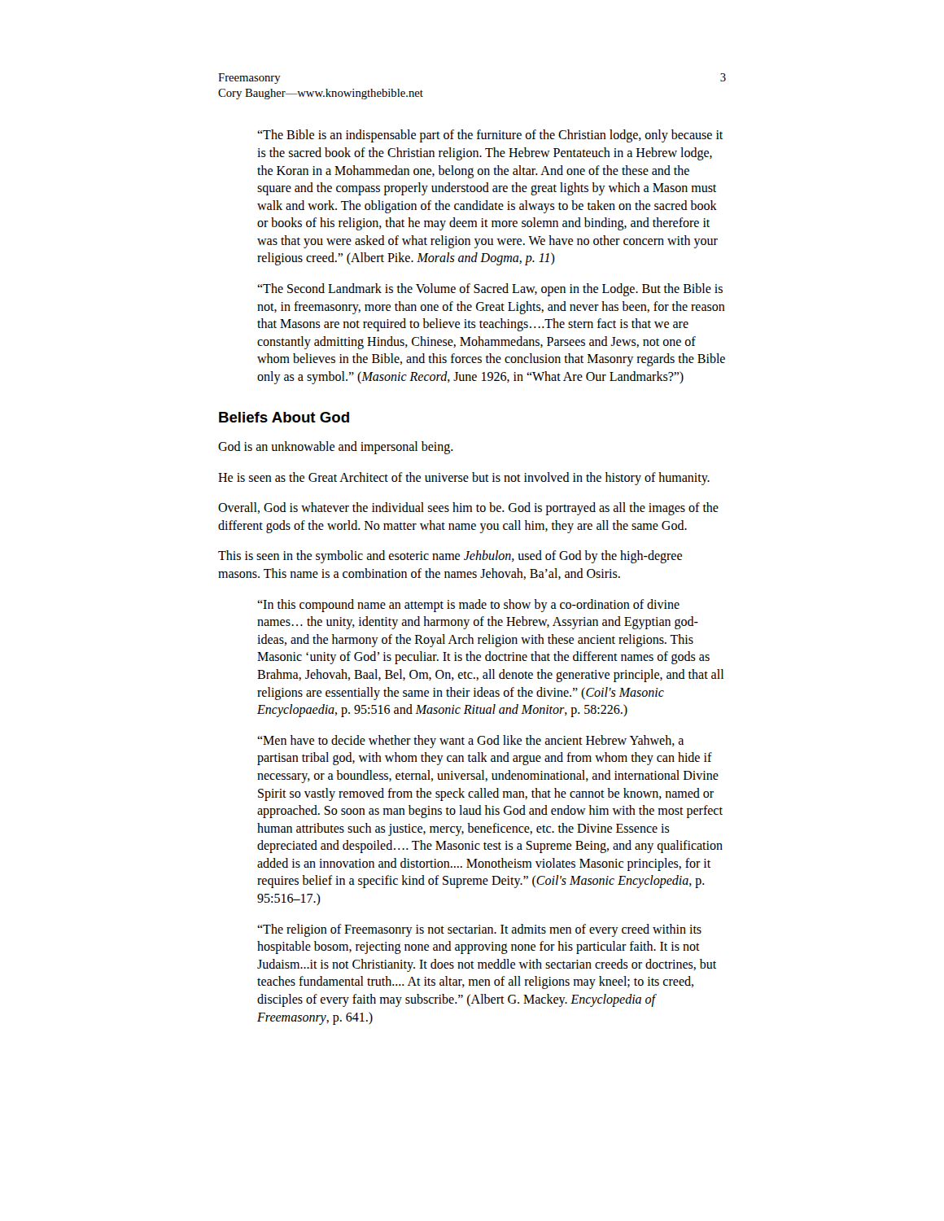Freemasonry
Cory Baugher—www.knowingthebible.net
3
“The Bible is an indispensable part of the furniture of the Christian lodge, only because it is the sacred book of the Christian religion. The Hebrew Pentateuch in a Hebrew lodge, the Koran in a Mohammedan one, belong on the altar. And one of the these and the square and the compass properly understood are the great lights by which a Mason must walk and work. The obligation of the candidate is always to be taken on the sacred book or books of his religion, that he may deem it more solemn and binding, and therefore it was that you were asked of what religion you were. We have no other concern with your religious creed.” (Albert Pike. Morals and Dogma, p. 11)
“The Second Landmark is the Volume of Sacred Law, open in the Lodge. But the Bible is not, in freemasonry, more than one of the Great Lights, and never has been, for the reason that Masons are not required to believe its teachings….The stern fact is that we are constantly admitting Hindus, Chinese, Mohammedans, Parsees and Jews, not one of whom believes in the Bible, and this forces the conclusion that Masonry regards the Bible only as a symbol.” (Masonic Record, June 1926, in “What Are Our Landmarks?”)
Beliefs About God
God is an unknowable and impersonal being.
He is seen as the Great Architect of the universe but is not involved in the history of humanity.
Overall, God is whatever the individual sees him to be. God is portrayed as all the images of the different gods of the world. No matter what name you call him, they are all the same God.
This is seen in the symbolic and esoteric name Jehbulon, used of God by the high-degree masons. This name is a combination of the names Jehovah, Ba’al, and Osiris.
“In this compound name an attempt is made to show by a co-ordination of divine names… the unity, identity and harmony of the Hebrew, Assyrian and Egyptian god-ideas, and the harmony of the Royal Arch religion with these ancient religions. This Masonic ‘unity of God’ is peculiar. It is the doctrine that the different names of gods as Brahma, Jehovah, Baal, Bel, Om, On, etc., all denote the generative principle, and that all religions are essentially the same in their ideas of the divine.” (Coil's Masonic Encyclopaedia, p. 95:516 and Masonic Ritual and Monitor, p. 58:226.)
“Men have to decide whether they want a God like the ancient Hebrew Yahweh, a partisan tribal god, with whom they can talk and argue and from whom they can hide if necessary, or a boundless, eternal, universal, undenominational, and international Divine Spirit so vastly removed from the speck called man, that he cannot be known, named or approached. So soon as man begins to laud his God and endow him with the most perfect human attributes such as justice, mercy, beneficence, etc. the Divine Essence is depreciated and despoiled…. The Masonic test is a Supreme Being, and any qualification added is an innovation and distortion.... Monotheism violates Masonic principles, for it requires belief in a specific kind of Supreme Deity.” (Coil's Masonic Encyclopedia, p. 95:516–17.)
“The religion of Freemasonry is not sectarian. It admits men of every creed within its hospitable bosom, rejecting none and approving none for his particular faith. It is not Judaism...it is not Christianity. It does not meddle with sectarian creeds or doctrines, but teaches fundamental truth.... At its altar, men of all religions may kneel; to its creed, disciples of every faith may subscribe.” (Albert G. Mackey. Encyclopedia of Freemasonry, p. 641.)